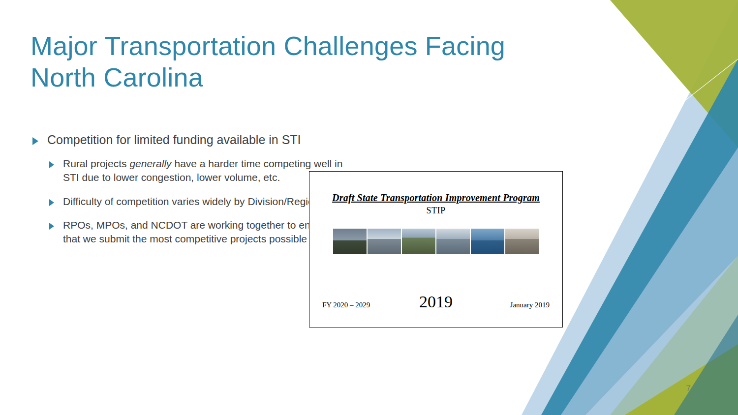Major Transportation Challenges Facing North Carolina
Competition for limited funding available in STI
Rural projects generally have a harder time competing well in STI due to lower congestion, lower volume, etc.
Difficulty of competition varies widely by Division/Region
RPOs, MPOs, and NCDOT are working together to ensure that we submit the most competitive projects possible
Draft State Transportation Improvement Program
STIP
FY 2020 – 2029
2019
January 2019
7